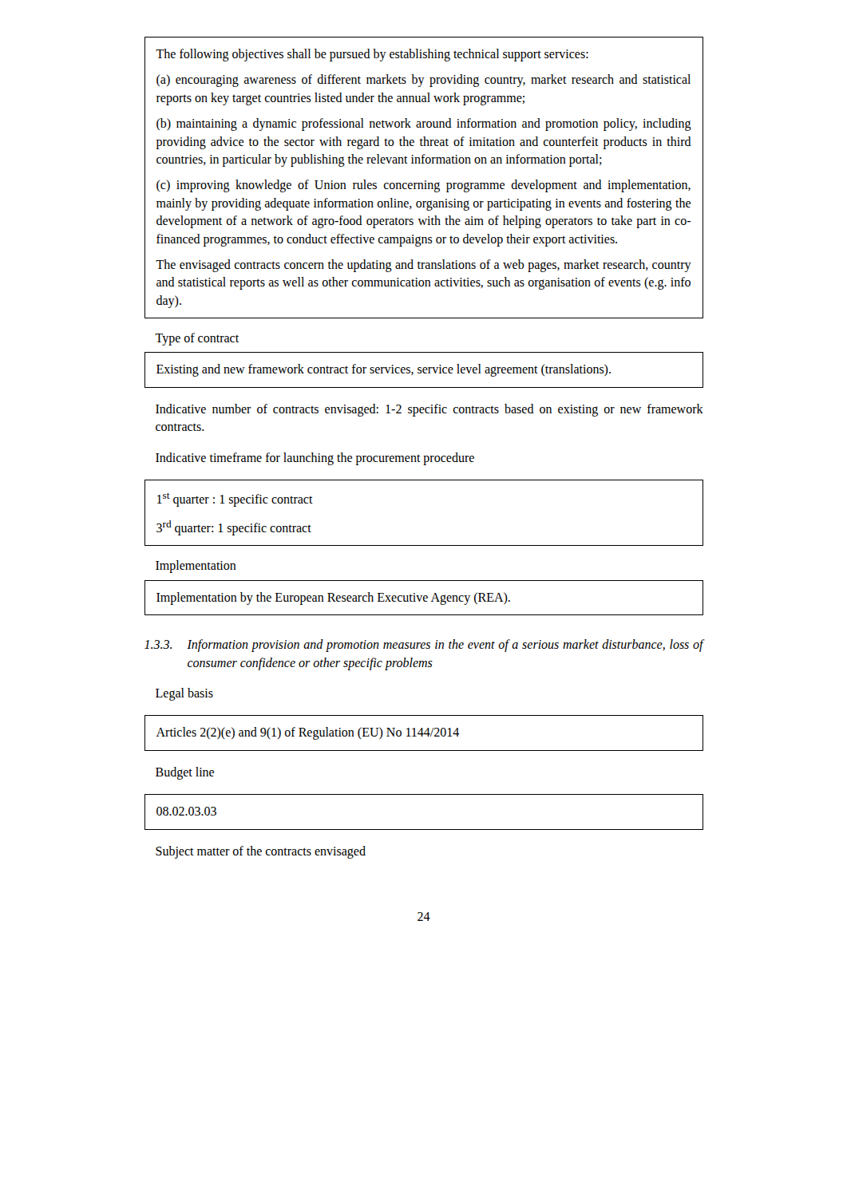The following objectives shall be pursued by establishing technical support services:
(a) encouraging awareness of different markets by providing country, market research and statistical reports on key target countries listed under the annual work programme;
(b) maintaining a dynamic professional network around information and promotion policy, including providing advice to the sector with regard to the threat of imitation and counterfeit products in third countries, in particular by publishing the relevant information on an information portal;
(c) improving knowledge of Union rules concerning programme development and implementation, mainly by providing adequate information online, organising or participating in events and fostering the development of a network of agro-food operators with the aim of helping operators to take part in co- financed programmes, to conduct effective campaigns or to develop their export activities.
The envisaged contracts concern the updating and translations of a web pages, market research, country and statistical reports as well as other communication activities, such as organisation of events (e.g. info day).
Type of contract
Existing and new framework contract for services, service level agreement (translations).
Indicative number of contracts envisaged: 1-2 specific contracts based on existing or new framework contracts.
Indicative timeframe for launching the procurement procedure
1st quarter : 1 specific contract
3rd quarter: 1 specific contract
Implementation
Implementation by the European Research Executive Agency (REA).
1.3.3. Information provision and promotion measures in the event of a serious market disturbance, loss of consumer confidence or other specific problems
Legal basis
Articles 2(2)(e) and 9(1) of Regulation (EU) No 1144/2014
Budget line
08.02.03.03
Subject matter of the contracts envisaged
24